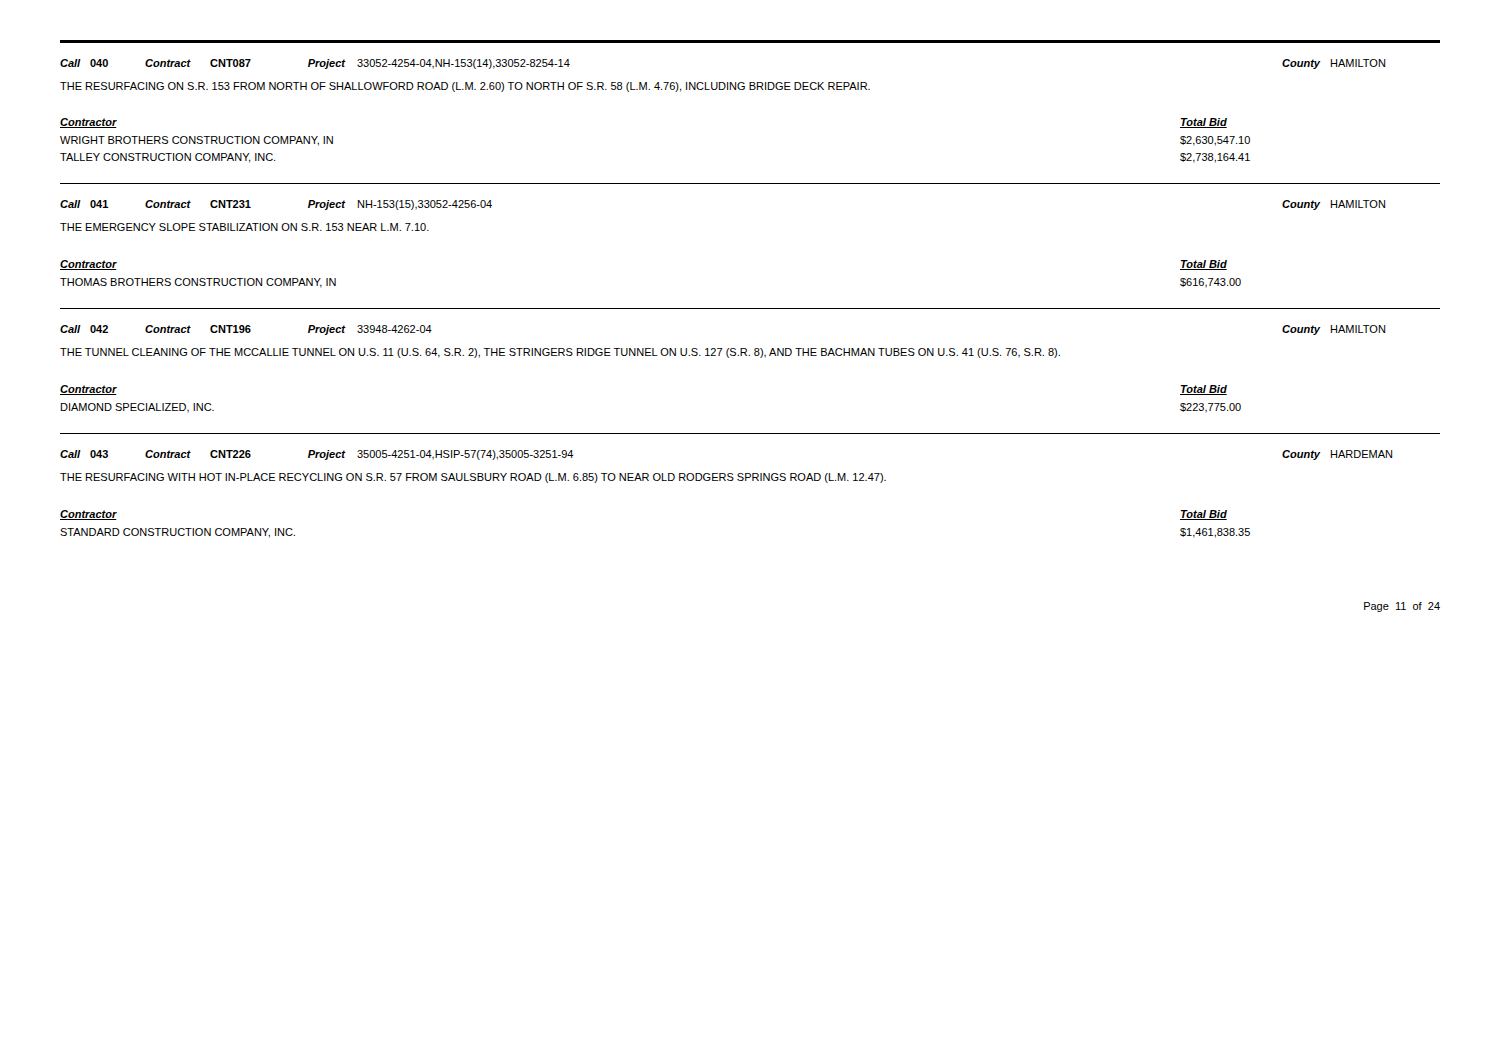Call 040 Contract CNT087 Project 33052-4254-04,NH-153(14),33052-8254-14 County HAMILTON
THE RESURFACING ON S.R. 153 FROM NORTH OF SHALLOWFORD ROAD (L.M. 2.60) TO NORTH OF S.R. 58 (L.M. 4.76), INCLUDING BRIDGE DECK REPAIR.
Contractor
WRIGHT BROTHERS CONSTRUCTION COMPANY, IN
TALLEY CONSTRUCTION COMPANY, INC.
Total Bid
$2,630,547.10
$2,738,164.41
Call 041 Contract CNT231 Project NH-153(15),33052-4256-04 County HAMILTON
THE EMERGENCY SLOPE STABILIZATION ON S.R. 153 NEAR L.M. 7.10.
Contractor
THOMAS BROTHERS CONSTRUCTION COMPANY, IN
Total Bid
$616,743.00
Call 042 Contract CNT196 Project 33948-4262-04 County HAMILTON
THE TUNNEL CLEANING OF THE MCCALLIE TUNNEL ON U.S. 11 (U.S. 64, S.R. 2), THE STRINGERS RIDGE TUNNEL ON U.S. 127 (S.R. 8), AND THE BACHMAN TUBES ON U.S. 41 (U.S. 76, S.R. 8).
Contractor
DIAMOND SPECIALIZED, INC.
Total Bid
$223,775.00
Call 043 Contract CNT226 Project 35005-4251-04,HSIP-57(74),35005-3251-94 County HARDEMAN
THE RESURFACING WITH HOT IN-PLACE RECYCLING ON S.R. 57 FROM SAULSBURY ROAD (L.M. 6.85) TO NEAR OLD RODGERS SPRINGS ROAD (L.M. 12.47).
Contractor
STANDARD CONSTRUCTION COMPANY, INC.
Total Bid
$1,461,838.35
Page 11 of 24